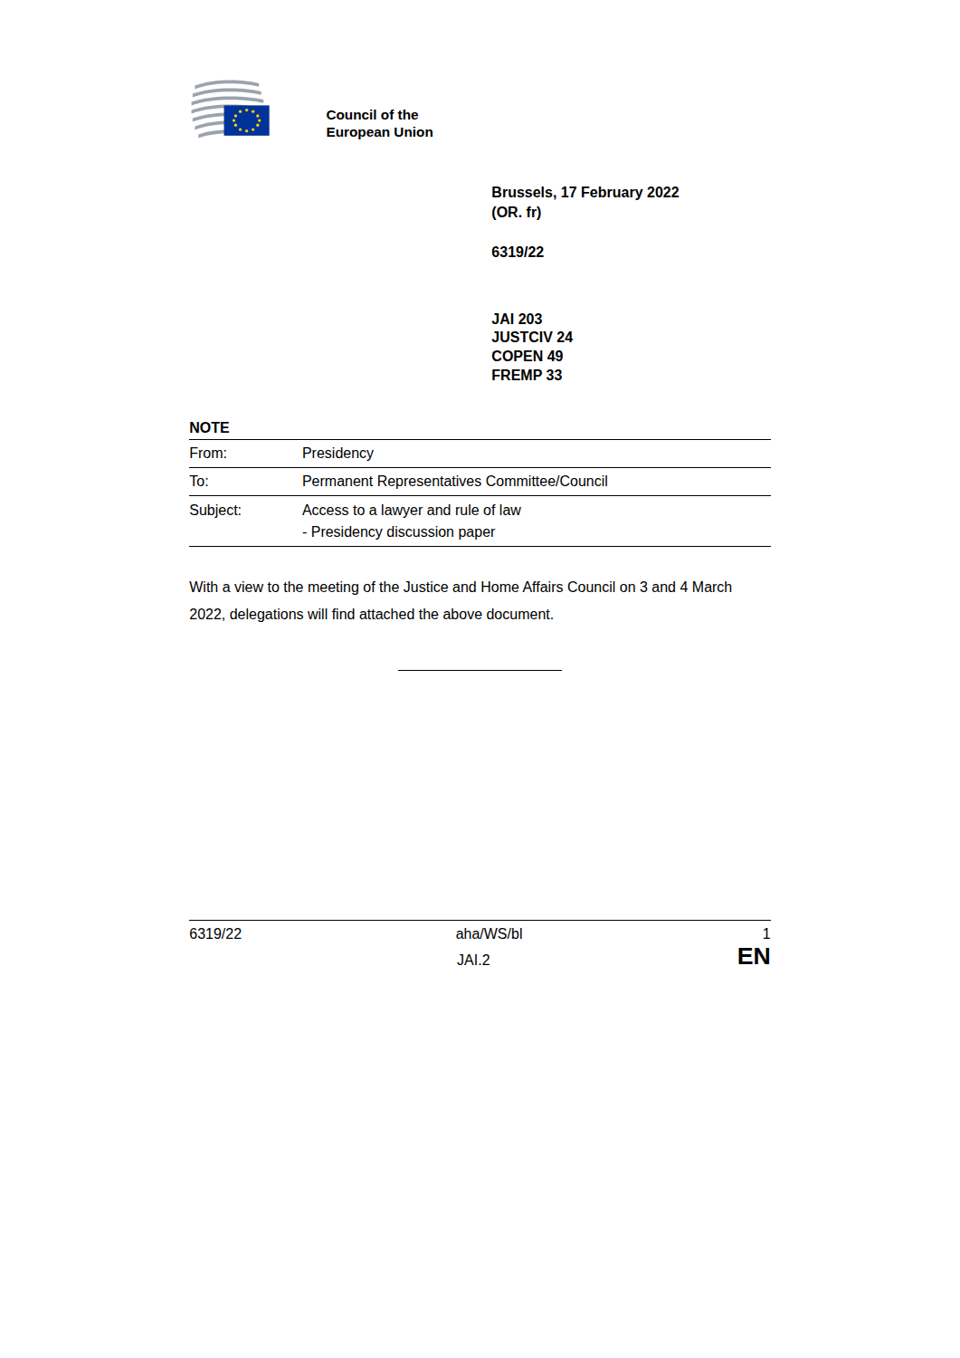Council of the
European Union
Brussels, 17 February 2022
(OR. fr)
6319/22
JAI 203
JUSTCIV 24
COPEN 49
FREMP 33
NOTE
| From: | Presidency |
| To: | Permanent Representatives Committee/Council |
| Subject: | Access to a lawyer and rule of law |
| | - Presidency discussion paper |
With a view to the meeting of the Justice and Home Affairs Council on 3 and 4 March 2022, delegations will find attached the above document.
6319/22
aha/WS/bl
1
JAI.2
EN